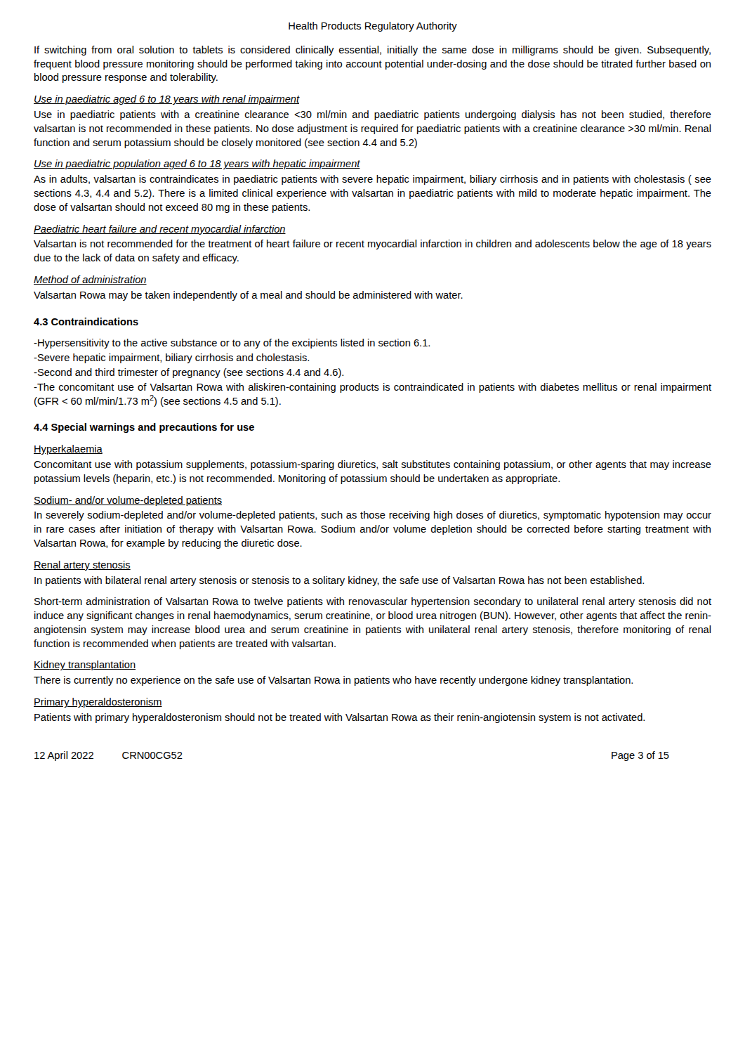Health Products Regulatory Authority
If switching from oral solution to tablets is considered clinically essential, initially the same dose in milligrams should be given. Subsequently, frequent blood pressure monitoring should be performed taking into account potential under-dosing and the dose should be titrated further based on blood pressure response and tolerability.
Use in paediatric aged 6 to 18 years with renal impairment
Use in paediatric patients with a creatinine clearance <30 ml/min and paediatric patients undergoing dialysis has not been studied, therefore valsartan is not recommended in these patients. No dose adjustment is required for paediatric patients with a creatinine clearance >30 ml/min. Renal function and serum potassium should be closely monitored (see section 4.4 and 5.2)
Use in paediatric population aged 6 to 18 years with hepatic impairment
As in adults, valsartan is contraindicates in paediatric patients with severe hepatic impairment, biliary cirrhosis and in patients with cholestasis ( see sections 4.3, 4.4 and 5.2). There is a limited clinical experience with valsartan in paediatric patients with mild to moderate hepatic impairment. The dose of valsartan should not exceed 80 mg in these patients.
Paediatric heart failure and recent myocardial infarction
Valsartan is not recommended for the treatment of heart failure or recent myocardial infarction in children and adolescents below the age of 18 years due to the lack of data on safety and efficacy.
Method of administration
Valsartan Rowa may be taken independently of a meal and should be administered with water.
4.3 Contraindications
-Hypersensitivity to the active substance or to any of the excipients listed in section 6.1.
-Severe hepatic impairment, biliary cirrhosis and cholestasis.
-Second and third trimester of pregnancy (see sections 4.4 and 4.6).
-The concomitant use of Valsartan Rowa with aliskiren-containing products is contraindicated in patients with diabetes mellitus or renal impairment (GFR < 60 ml/min/1.73 m2) (see sections 4.5 and 5.1).
4.4 Special warnings and precautions for use
Hyperkalaemia
Concomitant use with potassium supplements, potassium-sparing diuretics, salt substitutes containing potassium, or other agents that may increase potassium levels (heparin, etc.) is not recommended. Monitoring of potassium should be undertaken as appropriate.
Sodium- and/or volume-depleted patients
In severely sodium-depleted and/or volume-depleted patients, such as those receiving high doses of diuretics, symptomatic hypotension may occur in rare cases after initiation of therapy with Valsartan Rowa. Sodium and/or volume depletion should be corrected before starting treatment with Valsartan Rowa, for example by reducing the diuretic dose.
Renal artery stenosis
In patients with bilateral renal artery stenosis or stenosis to a solitary kidney, the safe use of Valsartan Rowa has not been established.
Short-term administration of Valsartan Rowa to twelve patients with renovascular hypertension secondary to unilateral renal artery stenosis did not induce any significant changes in renal haemodynamics, serum creatinine, or blood urea nitrogen (BUN). However, other agents that affect the renin-angiotensin system may increase blood urea and serum creatinine in patients with unilateral renal artery stenosis, therefore monitoring of renal function is recommended when patients are treated with valsartan.
Kidney transplantation
There is currently no experience on the safe use of Valsartan Rowa in patients who have recently undergone kidney transplantation.
Primary hyperaldosteronism
Patients with primary hyperaldosteronism should not be treated with Valsartan Rowa as their renin-angiotensin system is not activated.
12 April 2022
CRN00CG52
Page 3 of 15